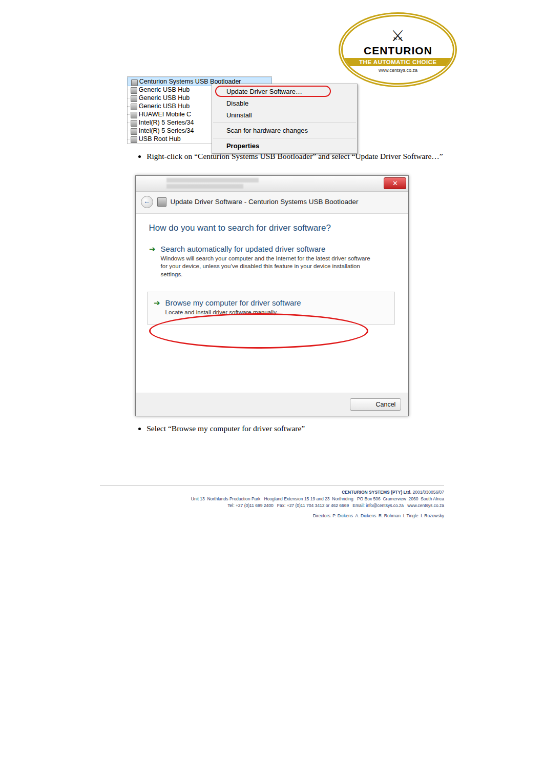⚔
CENTURION
THE AUTOMATIC CHOICE
www.centsys.co.za
Centurion Systems USB Bootloader
Generic USB Hub
Generic USB Hub
Generic USB Hub
HUAWEI Mobile C
Intel(R) 5 Series/34
Intel(R) 5 Series/34
USB Root Hub
Update Driver Software…
Disable
Uninstall
Scan for hardware changes
Properties
Right-click on “Centurion Systems USB Bootloader” and select “Update Driver Software…”
✕
←
Update Driver Software - Centurion Systems USB Bootloader
How do you want to search for driver software?
➔
Search automatically for updated driver software
Windows will search your computer and the Internet for the latest driver software for your device, unless you’ve disabled this feature in your device installation settings.
➔
Browse my computer for driver software
Locate and install driver software manually.
Cancel
Select “Browse my computer for driver software”
CENTURION SYSTEMS (PTY) Ltd. 2001/030056/07
Unit 13 Northlands Production Park Hoogland Extension 15 19 and 23 Northriding PO Box 506 Cramerview 2060 South Africa
Tel: +27 (0)11 699 2400 Fax: +27 (0)11 704 3412 or 462 6669 Email: info@centsys.co.za www.centsys.co.za
Directors: P. Dickens A. Dickens R. Rohman I. Tingle I. Rozowsky